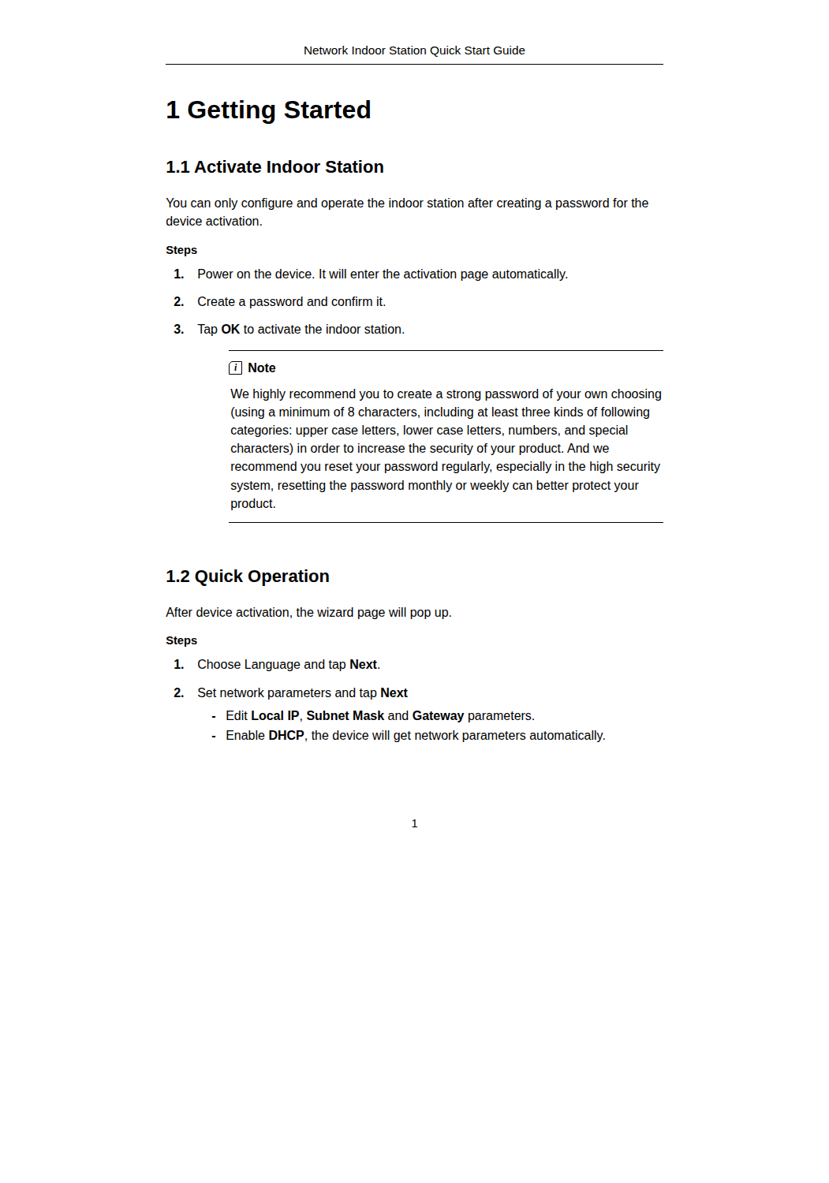Network Indoor Station Quick Start Guide
1 Getting Started
1.1 Activate Indoor Station
You can only configure and operate the indoor station after creating a password for the device activation.
Steps
Power on the device. It will enter the activation page automatically.
Create a password and confirm it.
Tap OK to activate the indoor station.
Note
We highly recommend you to create a strong password of your own choosing (using a minimum of 8 characters, including at least three kinds of following categories: upper case letters, lower case letters, numbers, and special characters) in order to increase the security of your product. And we recommend you reset your password regularly, especially in the high security system, resetting the password monthly or weekly can better protect your product.
1.2 Quick Operation
After device activation, the wizard page will pop up.
Steps
Choose Language and tap Next.
Set network parameters and tap Next
Edit Local IP, Subnet Mask and Gateway parameters.
Enable DHCP, the device will get network parameters automatically.
1